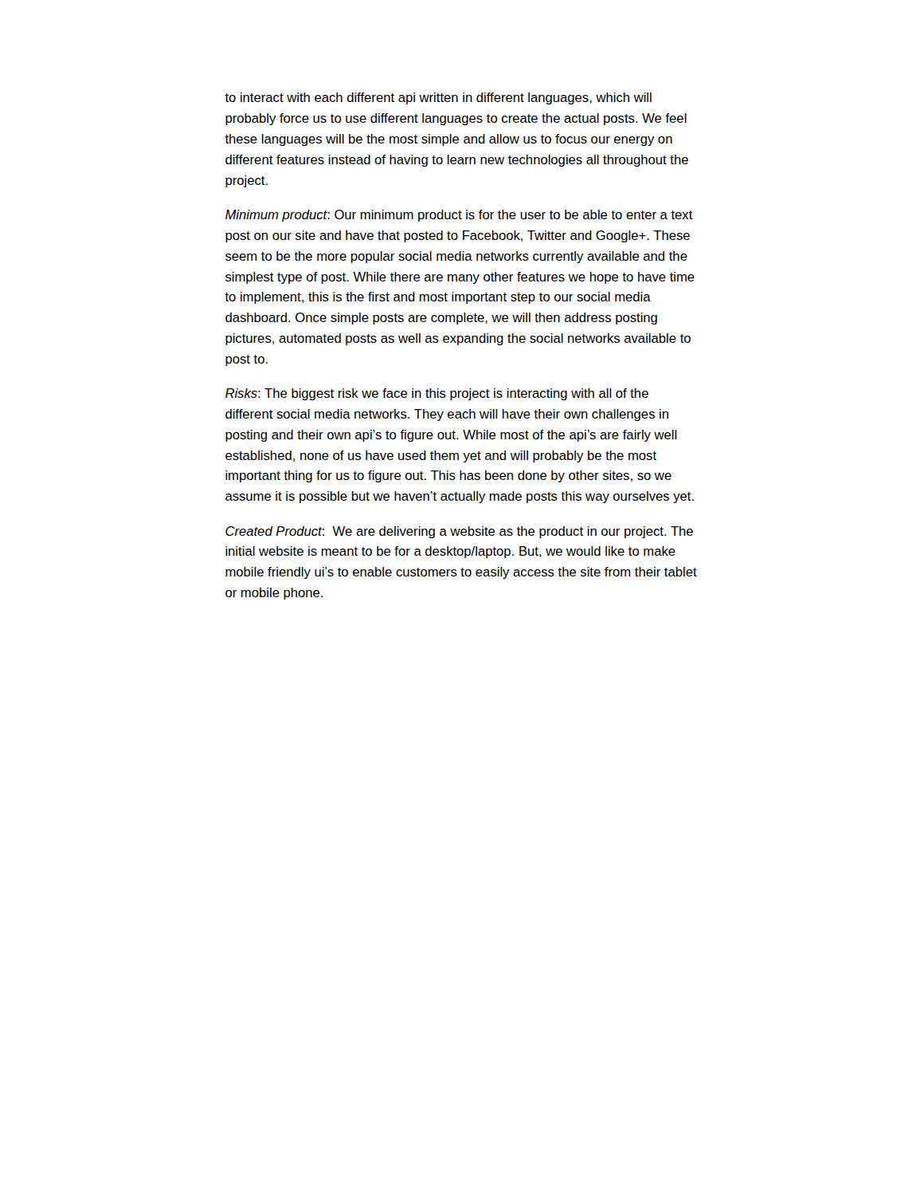to interact with each different api written in different languages, which will probably force us to use different languages to create the actual posts. We feel these languages will be the most simple and allow us to focus our energy on different features instead of having to learn new technologies all throughout the project.
Minimum product: Our minimum product is for the user to be able to enter a text post on our site and have that posted to Facebook, Twitter and Google+. These seem to be the more popular social media networks currently available and the simplest type of post. While there are many other features we hope to have time to implement, this is the first and most important step to our social media dashboard. Once simple posts are complete, we will then address posting pictures, automated posts as well as expanding the social networks available to post to.
Risks: The biggest risk we face in this project is interacting with all of the different social media networks. They each will have their own challenges in posting and their own api’s to figure out. While most of the api’s are fairly well established, none of us have used them yet and will probably be the most important thing for us to figure out. This has been done by other sites, so we assume it is possible but we haven’t actually made posts this way ourselves yet.
Created Product: We are delivering a website as the product in our project. The initial website is meant to be for a desktop/laptop. But, we would like to make mobile friendly ui’s to enable customers to easily access the site from their tablet or mobile phone.